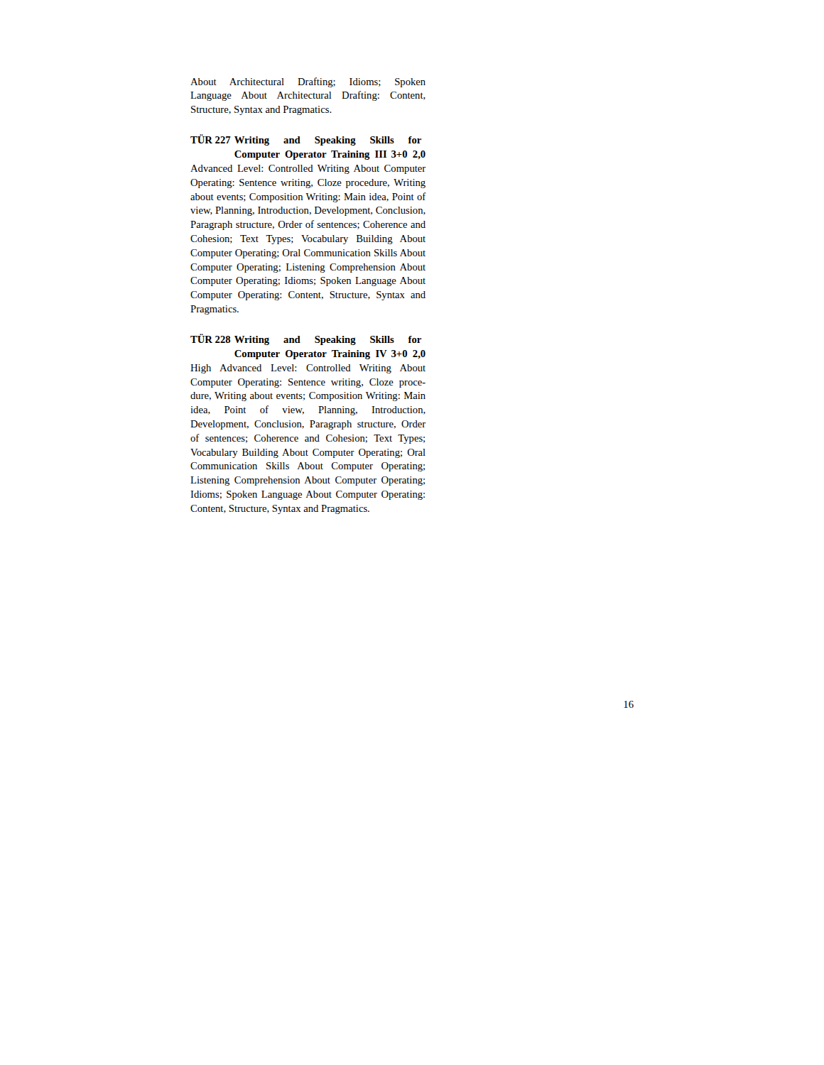About Architectural Drafting; Idioms; Spoken Language About Architectural Drafting: Content, Structure, Syntax and Pragmatics.
TÜR 227 Writing and Speaking Skills for Computer Operator Training III 3+0 2,0
Advanced Level: Controlled Writing About Computer Operating: Sentence writing, Cloze procedure, Writing about events; Composition Writing: Main idea, Point of view, Planning, Introduction, Development, Conclusion, Paragraph structure, Order of sentences; Coherence and Cohesion; Text Types; Vocabulary Building About Computer Operating; Oral Communication Skills About Computer Operating; Listening Comprehension About Computer Operating; Idioms; Spoken Language About Computer Operating: Content, Structure, Syntax and Pragmatics.
TÜR 228 Writing and Speaking Skills for Computer Operator Training IV 3+0 2,0
High Advanced Level: Controlled Writing About Computer Operating: Sentence writing, Cloze procedure, Writing about events; Composition Writing: Main idea, Point of view, Planning, Introduction, Development, Conclusion, Paragraph structure, Order of sentences; Coherence and Cohesion; Text Types; Vocabulary Building About Computer Operating; Oral Communication Skills About Computer Operating; Listening Comprehension About Computer Operating; Idioms; Spoken Language About Computer Operating: Content, Structure, Syntax and Pragmatics.
16